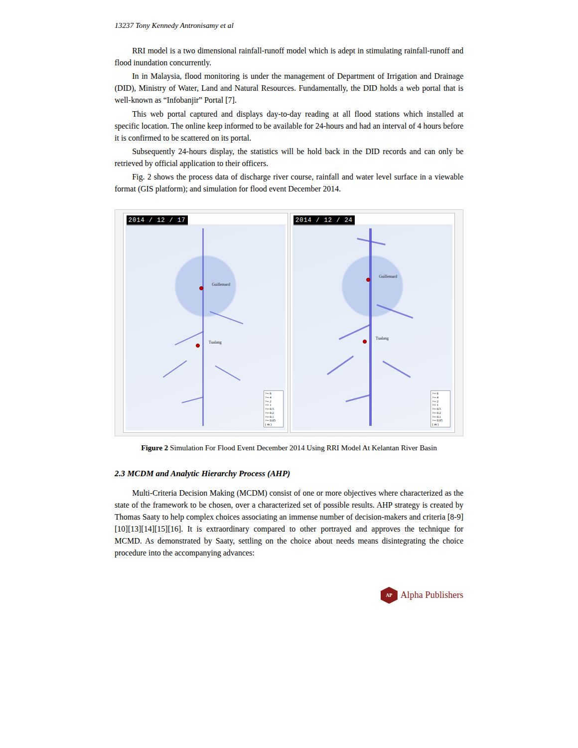13237 Tony Kennedy Antronisamy et al
RRI model is a two dimensional rainfall-runoff model which is adept in stimulating rainfall-runoff and flood inundation concurrently.
In in Malaysia, flood monitoring is under the management of Department of Irrigation and Drainage (DID), Ministry of Water, Land and Natural Resources. Fundamentally, the DID holds a web portal that is well-known as “Infobanjir” Portal [7].
This web portal captured and displays day-to-day reading at all flood stations which installed at specific location. The online keep informed to be available for 24-hours and had an interval of 4 hours before it is confirmed to be scattered on its portal.
Subsequently 24-hours display, the statistics will be hold back in the DID records and can only be retrieved by official application to their officers.
Fig. 2 shows the process data of discharge river course, rainfall and water level surface in a viewable format (GIS platform); and simulation for flood event December 2014.
2014 / 12 / 17
Guillemard
Tualang
>= 6 >= 4 >= 2 >= 1 >= 0.5 >= 0.2 >= 0.1 >= 0.05 ( m )
2014 / 12 / 24
Guillemard
Tualang
>= 6 >= 4 >= 2 >= 1 >= 0.5 >= 0.2 >= 0.1 >= 0.05 ( m )
Figure 2 Simulation For Flood Event December 2014 Using RRI Model At Kelantan River Basin
2.3 MCDM and Analytic Hierarchy Process (AHP)
Multi-Criteria Decision Making (MCDM) consist of one or more objectives where characterized as the state of the framework to be chosen, over a characterized set of possible results. AHP strategy is created by Thomas Saaty to help complex choices associating an immense number of decision-makers and criteria [8-9][10][13][14][15][16]. It is extraordinary compared to other portrayed and approves the technique for MCMD. As demonstrated by Saaty, settling on the choice about needs means disintegrating the choice procedure into the accompanying advances:
AP
Alpha Publishers